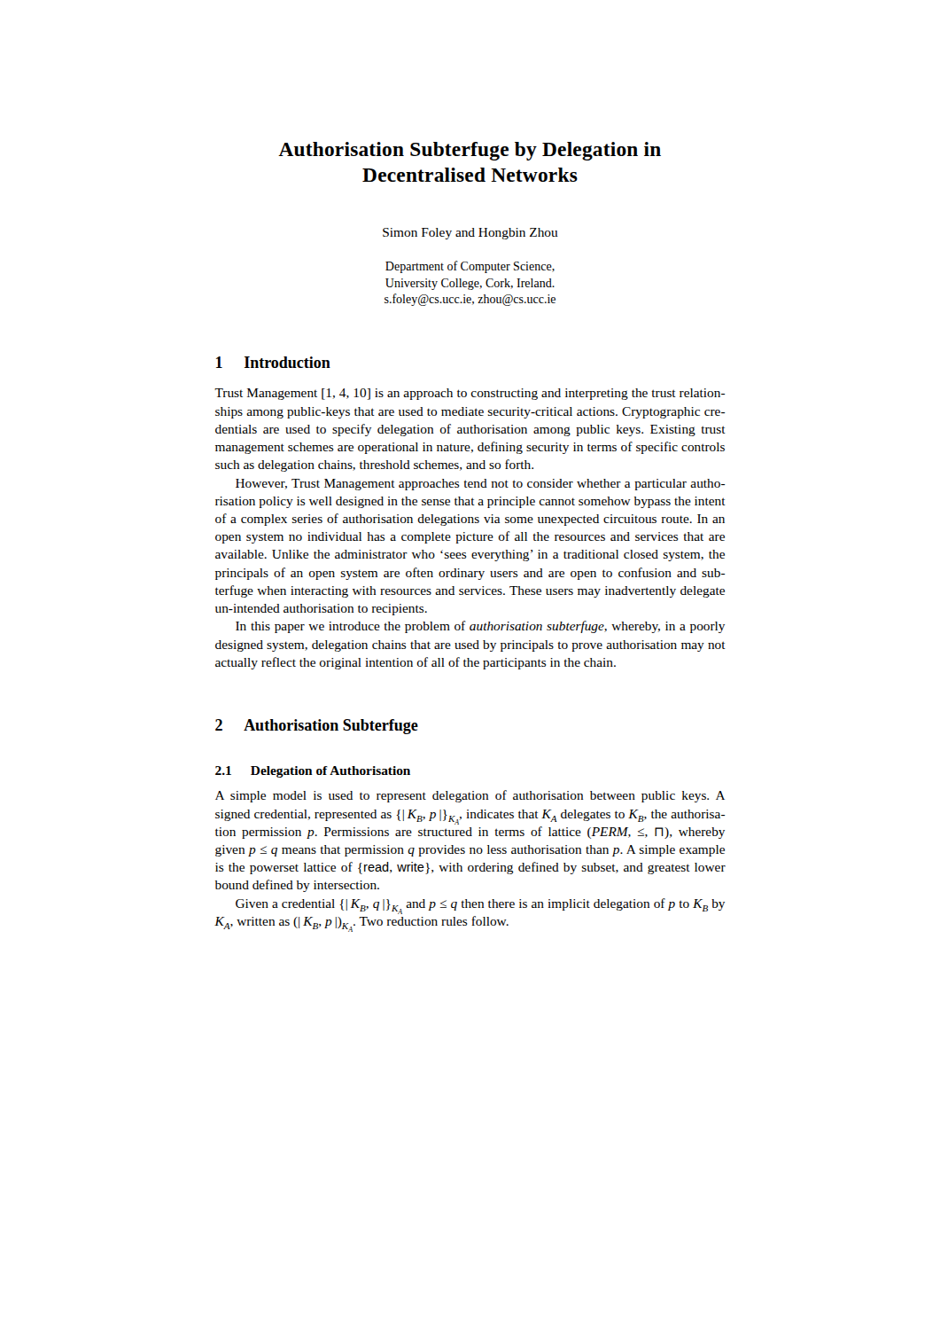Authorisation Subterfuge by Delegation in
Decentralised Networks
Simon Foley and Hongbin Zhou
Department of Computer Science,
University College, Cork, Ireland.
s.foley@cs.ucc.ie, zhou@cs.ucc.ie
1 Introduction
Trust Management [1, 4, 10] is an approach to constructing and interpreting the trust relationships among public-keys that are used to mediate security-critical actions. Cryptographic credentials are used to specify delegation of authorisation among public keys. Existing trust management schemes are operational in nature, defining security in terms of specific controls such as delegation chains, threshold schemes, and so forth.
However, Trust Management approaches tend not to consider whether a particular authorisation policy is well designed in the sense that a principle cannot somehow bypass the intent of a complex series of authorisation delegations via some unexpected circuitous route. In an open system no individual has a complete picture of all the resources and services that are available. Unlike the administrator who ‘sees everything’ in a traditional closed system, the principals of an open system are often ordinary users and are open to confusion and subterfuge when interacting with resources and services. These users may inadvertently delegate un-intended authorisation to recipients.
In this paper we introduce the problem of authorisation subterfuge, whereby, in a poorly designed system, delegation chains that are used by principals to prove authorisation may not actually reflect the original intention of all of the participants in the chain.
2 Authorisation Subterfuge
2.1 Delegation of Authorisation
A simple model is used to represent delegation of authorisation between public keys. A signed credential, represented as {| KB, p |}KA, indicates that KA delegates to KB, the authorisation permission p. Permissions are structured in terms of lattice (PERM, ≤, ⊓), whereby given p ≤ q means that permission q provides no less authorisation than p. A simple example is the powerset lattice of {read, write}, with ordering defined by subset, and greatest lower bound defined by intersection.
Given a credential {| KB, q |}KA and p ≤ q then there is an implicit delegation of p to KB by KA, written as (| KB, p |)KA. Two reduction rules follow.